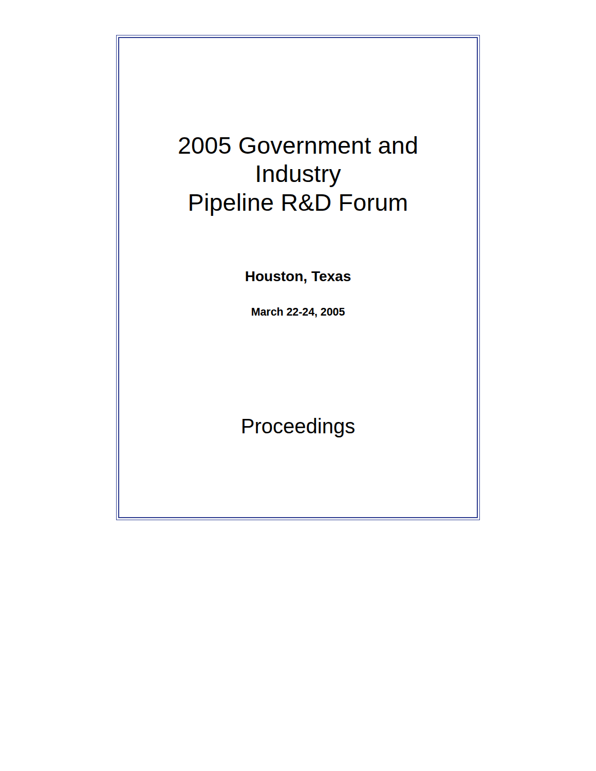2005 Government and IndustryPipeline R&D Forum
Houston, Texas
March 22-24, 2005
Proceedings